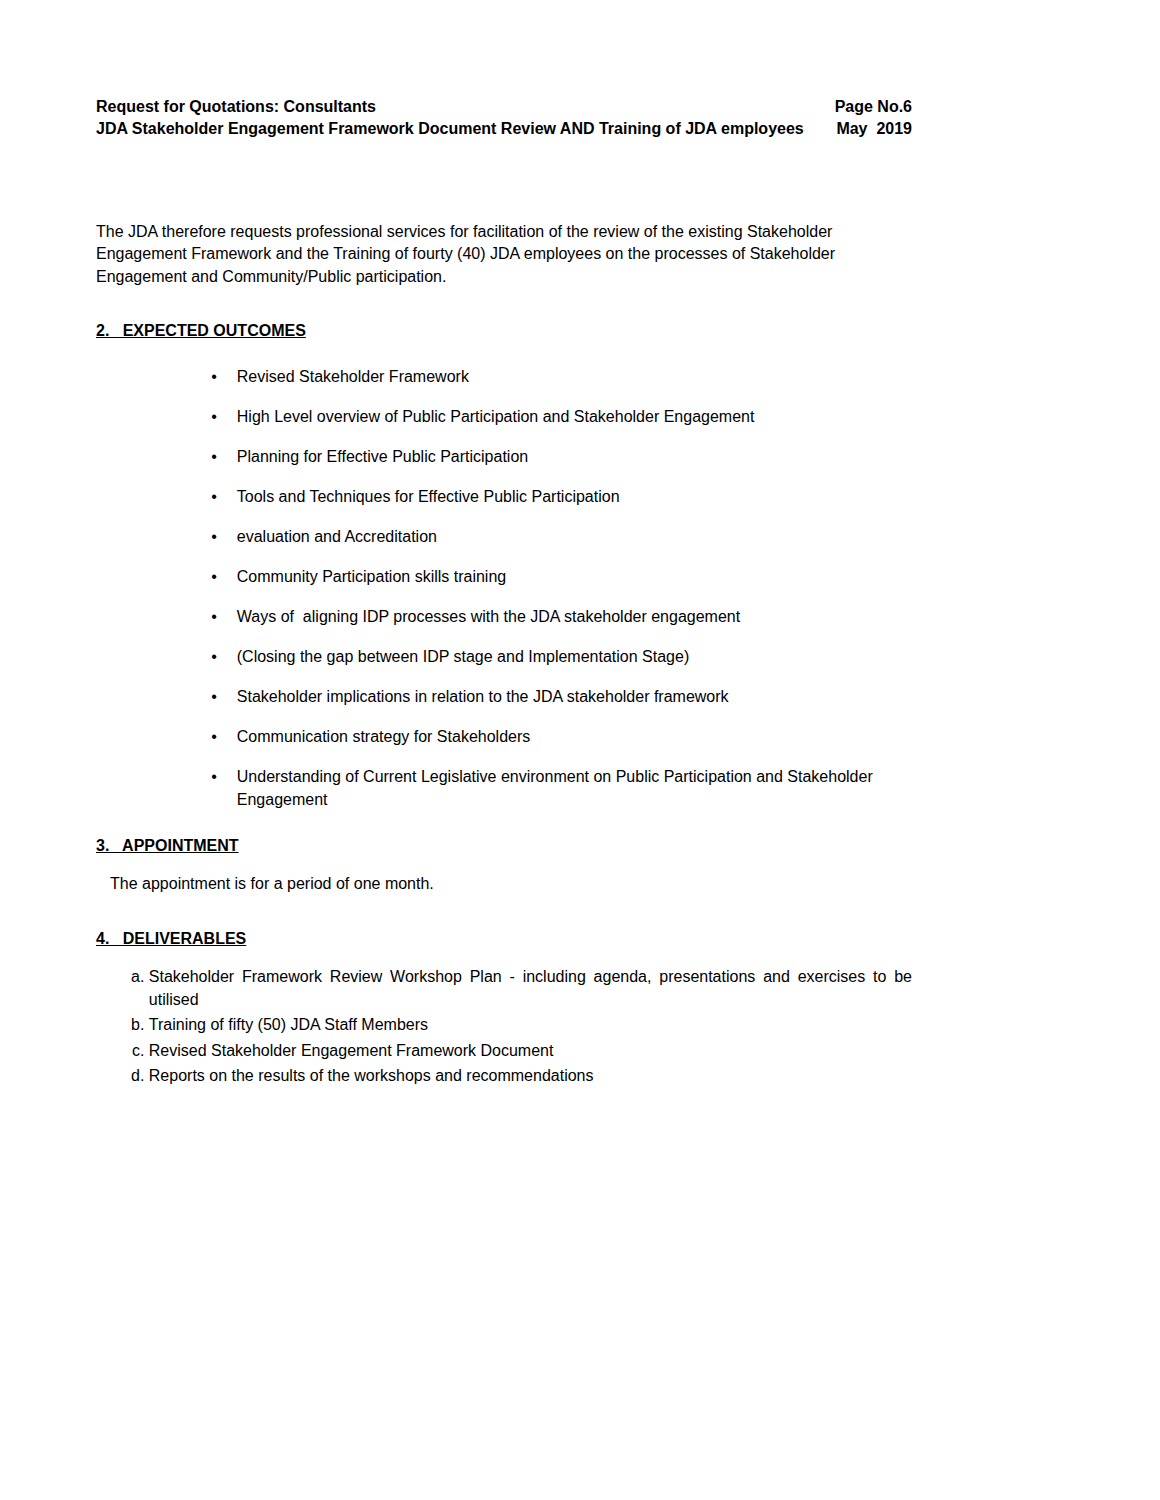Request for Quotations: Consultants
Page No.6
JDA Stakeholder Engagement Framework Document Review AND Training of JDA employees
May 2019
The JDA therefore requests professional services for facilitation of the review of the existing Stakeholder Engagement Framework and the Training of fourty (40) JDA employees on the processes of Stakeholder Engagement and Community/Public participation.
2. EXPECTED OUTCOMES
Revised Stakeholder Framework
High Level overview of Public Participation and Stakeholder Engagement
Planning for Effective Public Participation
Tools and Techniques for Effective Public Participation
evaluation and Accreditation
Community Participation skills training
Ways of aligning IDP processes with the JDA stakeholder engagement
(Closing the gap between IDP stage and Implementation Stage)
Stakeholder implications in relation to the JDA stakeholder framework
Communication strategy for Stakeholders
Understanding of Current Legislative environment on Public Participation and Stakeholder Engagement
3. APPOINTMENT
The appointment is for a period of one month.
4. DELIVERABLES
Stakeholder Framework Review Workshop Plan - including agenda, presentations and exercises to be utilised
Training of fifty (50) JDA Staff Members
Revised Stakeholder Engagement Framework Document
Reports on the results of the workshops and recommendations